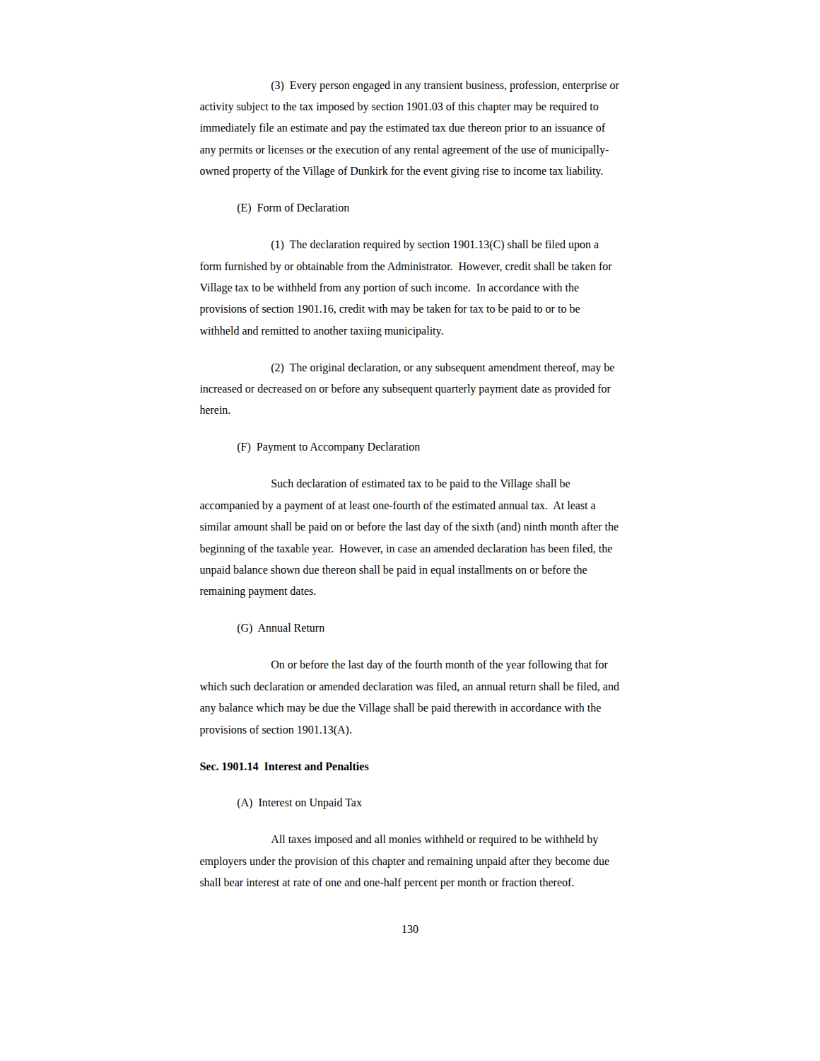(3) Every person engaged in any transient business, profession, enterprise or activity subject to the tax imposed by section 1901.03 of this chapter may be required to immediately file an estimate and pay the estimated tax due thereon prior to an issuance of any permits or licenses or the execution of any rental agreement of the use of municipally-owned property of the Village of Dunkirk for the event giving rise to income tax liability.
(E) Form of Declaration
(1) The declaration required by section 1901.13(C) shall be filed upon a form furnished by or obtainable from the Administrator. However, credit shall be taken for Village tax to be withheld from any portion of such income. In accordance with the provisions of section 1901.16, credit with may be taken for tax to be paid to or to be withheld and remitted to another taxiing municipality.
(2) The original declaration, or any subsequent amendment thereof, may be increased or decreased on or before any subsequent quarterly payment date as provided for herein.
(F) Payment to Accompany Declaration
Such declaration of estimated tax to be paid to the Village shall be accompanied by a payment of at least one-fourth of the estimated annual tax. At least a similar amount shall be paid on or before the last day of the sixth (and) ninth month after the beginning of the taxable year. However, in case an amended declaration has been filed, the unpaid balance shown due thereon shall be paid in equal installments on or before the remaining payment dates.
(G) Annual Return
On or before the last day of the fourth month of the year following that for which such declaration or amended declaration was filed, an annual return shall be filed, and any balance which may be due the Village shall be paid therewith in accordance with the provisions of section 1901.13(A).
Sec. 1901.14 Interest and Penalties
(A) Interest on Unpaid Tax
All taxes imposed and all monies withheld or required to be withheld by employers under the provision of this chapter and remaining unpaid after they become due shall bear interest at rate of one and one-half percent per month or fraction thereof.
130